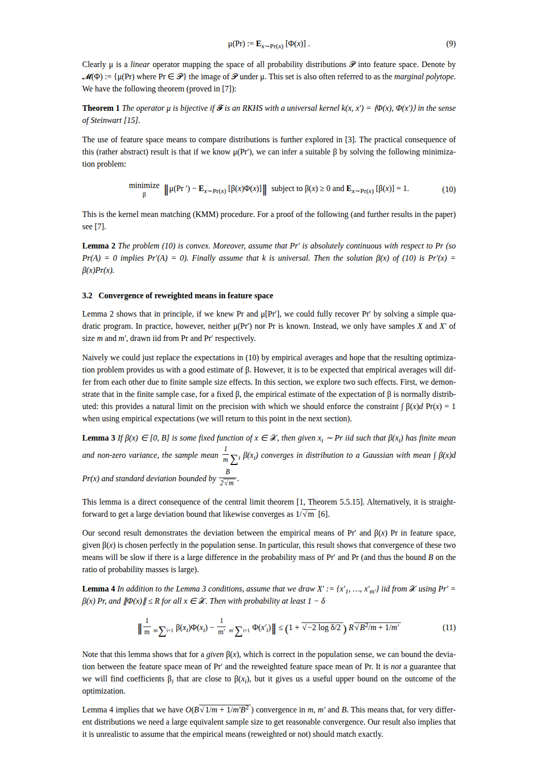μ(Pr) := Ex∼Pr(x) [Φ(x)] . (9)
Clearly μ is a linear operator mapping the space of all probability distributions 𝒫 into feature space. Denote by 𝓜(Φ) := {μ(Pr) where Pr ∈ 𝒫} the image of 𝒫 under μ. This set is also often referred to as the marginal polytope. We have the following theorem (proved in [7]):
Theorem 1 The operator μ is bijective if 𝓕 is an RKHS with a universal kernel k(x, x′) = ⟨Φ(x), Φ(x′)⟩ in the sense of Steinwart [15].
The use of feature space means to compare distributions is further explored in [3]. The practical consequence of this (rather abstract) result is that if we know μ(Pr′), we can infer a suitable β by solving the following minimization problem:
minimize β ∥μ(Pr ′) − Ex∼Pr(x) [β(x)Φ(x)]∥ subject to β(x) ≥ 0 and Ex∼Pr(x) [β(x)] = 1. (10)
This is the kernel mean matching (KMM) procedure. For a proof of the following (and further results in the paper) see [7].
Lemma 2 The problem (10) is convex. Moreover, assume that Pr′ is absolutely continuous with respect to Pr (so Pr(A) = 0 implies Pr′(A) = 0). Finally assume that k is universal. Then the solution β(x) of (10) is Pr′(x) = β(x)Pr(x).
3.2 Convergence of reweighted means in feature space
Lemma 2 shows that in principle, if we knew Pr and μ[Pr′], we could fully recover Pr′ by solving a simple quadratic program. In practice, however, neither μ(Pr′) nor Pr is known. Instead, we only have samples X and X′ of size m and m′, drawn iid from Pr and Pr′ respectively.
Naively we could just replace the expectations in (10) by empirical averages and hope that the resulting optimization problem provides us with a good estimate of β. However, it is to be expected that empirical averages will differ from each other due to finite sample size effects. In this section, we explore two such effects. First, we demonstrate that in the finite sample case, for a fixed β, the empirical estimate of the expectation of β is normally distributed: this provides a natural limit on the precision with which we should enforce the constraint ∫ β(x)d Pr(x) = 1 when using empirical expectations (we will return to this point in the next section).
Lemma 3 If β(x) ∈ [0, B] is some fixed function of x ∈ 𝒳, then given xi ∼ Pr iid such that β(xi) has finite mean and non-zero variance, the sample mean 1 m∑i β(xi) converges in distribution to a Gaussian with mean ∫ β(x)d Pr(x) and standard deviation bounded by B 2√m.
This lemma is a direct consequence of the central limit theorem [1, Theorem 5.5.15]. Alternatively, it is straightforward to get a large deviation bound that likewise converges as 1/√m [6].
Our second result demonstrates the deviation between the empirical means of Pr′ and β(x) Pr in feature space, given β(x) is chosen perfectly in the population sense. In particular, this result shows that convergence of these two means will be slow if there is a large difference in the probability mass of Pr′ and Pr (and thus the bound B on the ratio of probability masses is large).
Lemma 4 In addition to the Lemma 3 conditions, assume that we draw X′ := {x′1, …, x′m′} iid from 𝒳 using Pr′ = β(x) Pr, and ∥Φ(x)∥ ≤ R for all x ∈ 𝒳. Then with probability at least 1 − δ
∥1 m m∑i=1 β(xi)Φ(xi) − 1 m′ m′∑i=1 Φ(x′i)∥ ≤ (1 + √−2 log δ/2) R√B2/m + 1/m′ (11)
Note that this lemma shows that for a given β(x), which is correct in the population sense, we can bound the deviation between the feature space mean of Pr′ and the reweighted feature space mean of Pr. It is not a guarantee that we will find coefficients βi that are close to β(xi), but it gives us a useful upper bound on the outcome of the optimization.
Lemma 4 implies that we have O(B√1/m + 1/m′B2) convergence in m, m′ and B. This means that, for very different distributions we need a large equivalent sample size to get reasonable convergence. Our result also implies that it is unrealistic to assume that the empirical means (reweighted or not) should match exactly.